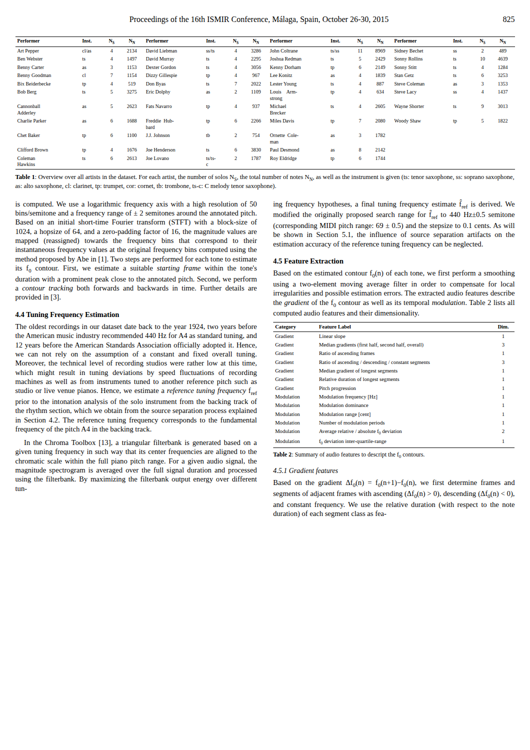Proceedings of the 16th ISMIR Conference, Málaga, Spain, October 26-30, 2015 825
| Performer | Inst. | N S | N N | Performer | Inst. | N S | N N | Performer | Inst. | N S | N N | Performer | Inst. | N S | N N |
| --- | --- | --- | --- | --- | --- | --- | --- | --- | --- | --- | --- | --- | --- | --- | --- |
| Art Pepper | cl/as | 4 | 2134 | David Liebman | ss/ts | 4 | 3286 | John Coltrane | ts/ss | 11 | 8969 | Sidney Bechet | ss | 2 | 489 |
| Ben Webster | ts | 4 | 1497 | David Murray | ts | 4 | 2295 | Joshua Redman | ts | 5 | 2429 | Sonny Rollins | ts | 10 | 4639 |
| Benny Carter | as | 3 | 1153 | Dexter Gordon | ts | 4 | 3056 | Kenny Dorham | tp | 6 | 2149 | Sonny Stitt | ts | 4 | 1284 |
| Benny Goodman | cl | 7 | 1154 | Dizzy Gillespie | tp | 4 | 967 | Lee Konitz | as | 4 | 1839 | Stan Getz | ts | 6 | 3253 |
| Bix Beiderbecke | tp | 4 | 519 | Don Byas | ts | 7 | 2022 | Lester Young | ts | 4 | 887 | Steve Coleman | as | 3 | 1353 |
| Bob Berg | ts | 5 | 3275 | Eric Dolphy | as | 2 | 1109 | Louis Arm- strong | tp | 4 | 634 | Steve Lacy | ss | 4 | 1437 |
| Cannonball Adderley | as | 5 | 2623 | Fats Navarro | tp | 4 | 937 | Michael Brecker | ts | 4 | 2605 | Wayne Shorter | ts | 9 | 3013 |
| Charlie Parker | as | 6 | 1688 | Freddie Hub- bard | tp | 6 | 2266 | Miles Davis | tp | 7 | 2080 | Woody Shaw | tp | 5 | 1822 |
| Chet Baker | tp | 6 | 1100 | J.J. Johnson | tb | 2 | 754 | Ornette Cole- man | as | 3 | 1782 | | | | |
| Clifford Brown | tp | 4 | 1676 | Joe Henderson | ts | 6 | 3830 | Paul Desmond | as | 8 | 2142 | | | | |
| Coleman Hawkins | ts | 6 | 2613 | Joe Lovano | ts/ts- c | 2 | 1787 | Roy Eldridge | tp | 6 | 1744 | | | | |
Table 1: Overview over all artists in the dataset. For each artist, the number of solos NS, the total number of notes NN, as well as the instrument is given (ts: tenor saxophone, ss: soprano saxophone, as: alto saxophone, cl: clarinet, tp: trumpet, cor: cornet, tb: trombone, ts-c: C melody tenor saxophone).
is computed. We use a logarithmic frequency axis with a high resolution of 50 bins/semitone and a frequency range of ± 2 semitones around the annotated pitch. Based on an initial short-time Fourier transform (STFT) with a block-size of 1024, a hopsize of 64, and a zero-padding factor of 16, the magnitude values are mapped (reassigned) towards the frequency bins that correspond to their instantaneous frequency values at the original frequency bins computed using the method proposed by Abe in [1]. Two steps are performed for each tone to estimate its f0 contour. First, we estimate a suitable starting frame within the tone's duration with a prominent peak close to the annotated pitch. Second, we perform a contour tracking both forwards and backwards in time. Further details are provided in [3].
4.4 Tuning Frequency Estimation
The oldest recordings in our dataset date back to the year 1924, two years before the American music industry recommended 440 Hz for A4 as standard tuning, and 12 years before the American Standards Association officially adopted it. Hence, we can not rely on the assumption of a constant and fixed overall tuning. Moreover, the technical level of recording studios were rather low at this time, which might result in tuning deviations by speed fluctuations of recording machines as well as from instruments tuned to another reference pitch such as studio or live venue pianos. Hence, we estimate a reference tuning frequency fref prior to the intonation analysis of the solo instrument from the backing track of the rhythm section, which we obtain from the source separation process explained in Section 4.2. The reference tuning frequency corresponds to the fundamental frequency of the pitch A4 in the backing track.
In the Chroma Toolbox [13], a triangular filterbank is generated based on a given tuning frequency in such way that its center frequencies are aligned to the chromatic scale within the full piano pitch range. For a given audio signal, the magnitude spectrogram is averaged over the full signal duration and processed using the filterbank. By maximizing the filterbank output energy over different tun-
ing frequency hypotheses, a final tuning frequency estimate f̂ref is derived. We modified the originally proposed search range for f̂ref to 440 Hz±0.5 semitone (corresponding MIDI pitch range: 69 ± 0.5) and the stepsize to 0.1 cents. As will be shown in Section 5.1, the influence of source separation artifacts on the estimation accuracy of the reference tuning frequency can be neglected.
4.5 Feature Extraction
Based on the estimated contour f0(n) of each tone, we first perform a smoothing using a two-element moving average filter in order to compensate for local irregularities and possible estimation errors. The extracted audio features describe the gradient of the f0 contour as well as its temporal modulation. Table 2 lists all computed audio features and their dimensionality.
| Category | Feature Label | Dim. |
| --- | --- | --- |
| Gradient | Linear slope | 1 |
| Gradient | Median gradients (first half, second half, overall) | 3 |
| Gradient | Ratio of ascending frames | 1 |
| Gradient | Ratio of ascending / descending / constant segments | 3 |
| Gradient | Median gradient of longest segments | 1 |
| Gradient | Relative duration of longest segments | 1 |
| Gradient | Pitch progression | 1 |
| Modulation | Modulation frequency [Hz] | 1 |
| Modulation | Modulation dominance | 1 |
| Modulation | Modulation range [cent] | 1 |
| Modulation | Number of modulation periods | 1 |
| Modulation | Average relative / absolute f 0 deviation | 2 |
| Modulation | f 0 deviation inter-quartile-range | 1 |
Table 2: Summary of audio features to descript the f0 contours.
4.5.1 Gradient features
Based on the gradient Δf0(n) = f0(n+1)−f0(n), we first determine frames and segments of adjacent frames with ascending (Δf0(n) > 0), descending (Δf0(n) < 0), and constant frequency. We use the relative duration (with respect to the note duration) of each segment class as fea-